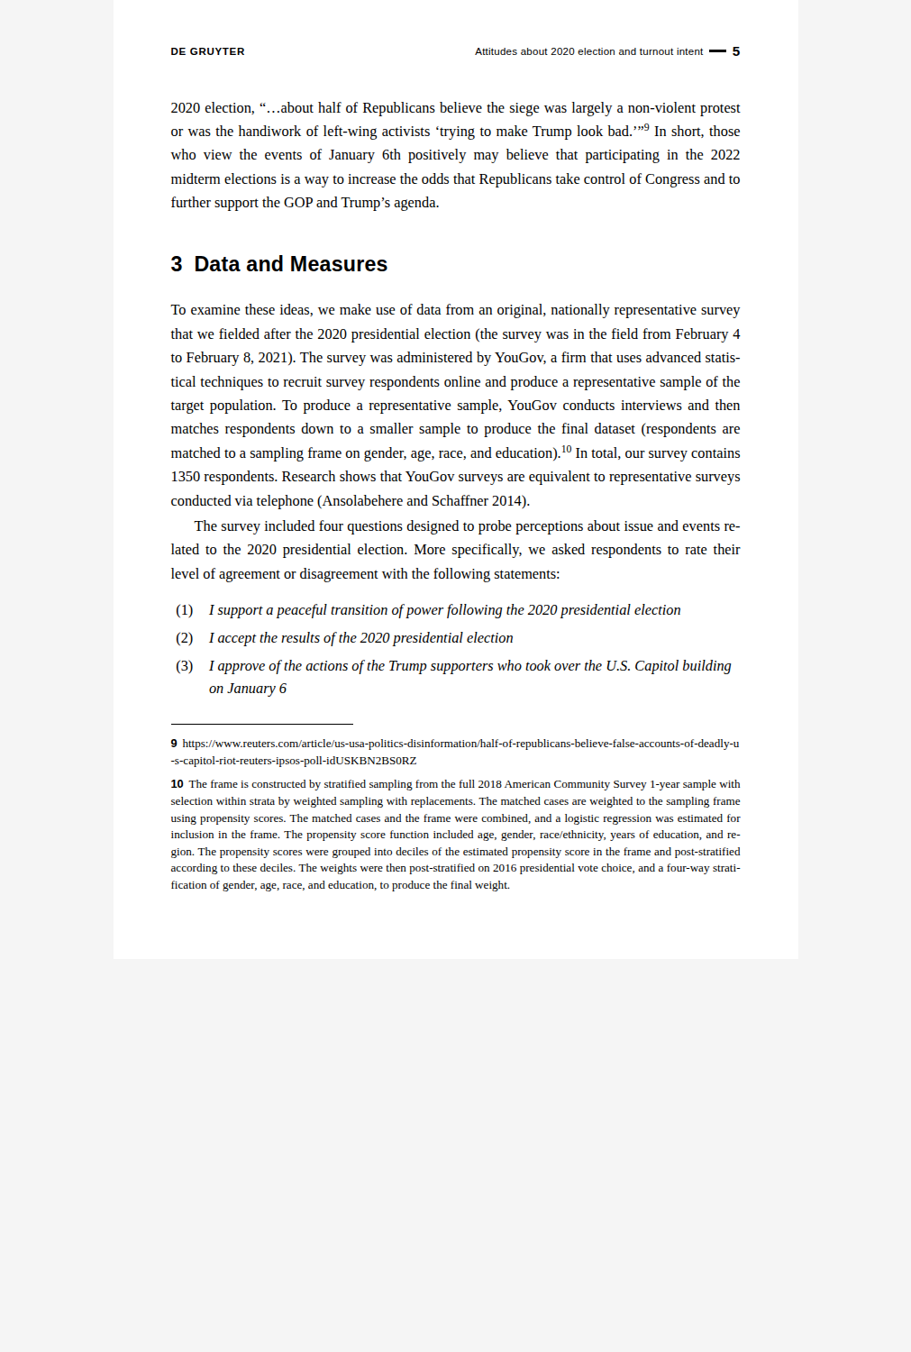De Gruyter Attitudes about 2020 election and turnout intent 5
2020 election, “…about half of Republicans believe the siege was largely a non-violent protest or was the handiwork of left-wing activists ‘trying to make Trump look bad.’”9 In short, those who view the events of January 6th positively may believe that participating in the 2022 midterm elections is a way to increase the odds that Republicans take control of Congress and to further support the GOP and Trump’s agenda.
3 Data and Measures
To examine these ideas, we make use of data from an original, nationally representative survey that we fielded after the 2020 presidential election (the survey was in the field from February 4 to February 8, 2021). The survey was administered by YouGov, a firm that uses advanced statistical techniques to recruit survey respondents online and produce a representative sample of the target population. To produce a representative sample, YouGov conducts interviews and then matches respondents down to a smaller sample to produce the final dataset (respondents are matched to a sampling frame on gender, age, race, and education).10 In total, our survey contains 1350 respondents. Research shows that YouGov surveys are equivalent to representative surveys conducted via telephone (Ansolabehere and Schaffner 2014).
The survey included four questions designed to probe perceptions about issue and events related to the 2020 presidential election. More specifically, we asked respondents to rate their level of agreement or disagreement with the following statements:
I support a peaceful transition of power following the 2020 presidential election
I accept the results of the 2020 presidential election
I approve of the actions of the Trump supporters who took over the U.S. Capitol building on January 6
9 https://www.reuters.com/article/us-usa-politics-disinformation/half-of-republicans-believe-false-accounts-of-deadly-u-s-capitol-riot-reuters-ipsos-poll-idUSKBN2BS0RZ
10 The frame is constructed by stratified sampling from the full 2018 American Community Survey 1-year sample with selection within strata by weighted sampling with replacements. The matched cases are weighted to the sampling frame using propensity scores. The matched cases and the frame were combined, and a logistic regression was estimated for inclusion in the frame. The propensity score function included age, gender, race/ethnicity, years of education, and region. The propensity scores were grouped into deciles of the estimated propensity score in the frame and post-stratified according to these deciles. The weights were then post-stratified on 2016 presidential vote choice, and a four-way stratification of gender, age, race, and education, to produce the final weight.